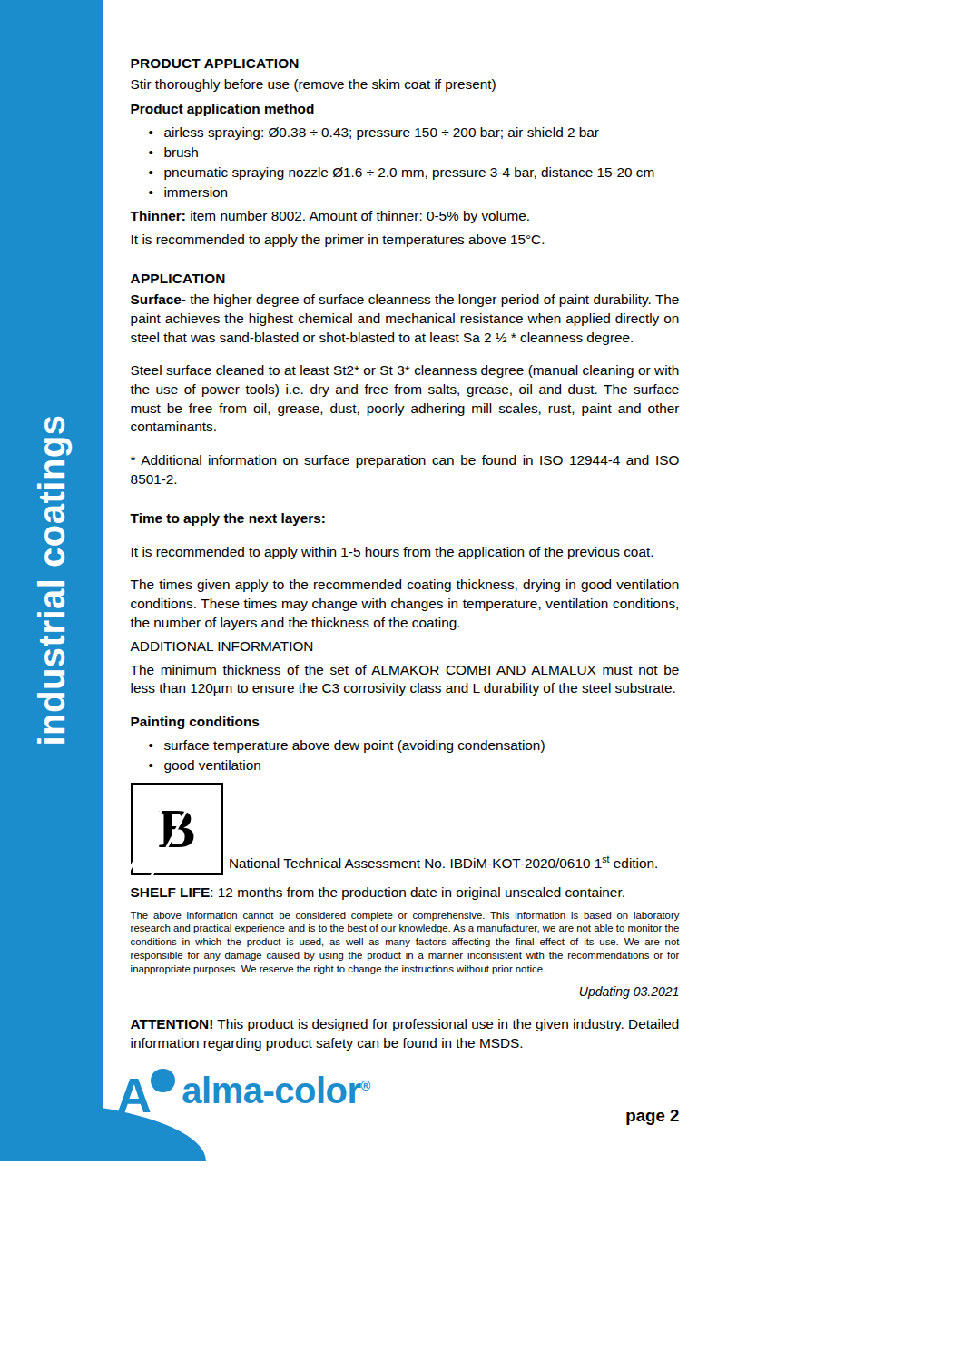industrial coatings
PRODUCT APPLICATION
Stir thoroughly before use (remove the skim coat if present)
Product application method
airless spraying: Ø0.38 ÷ 0.43; pressure 150 ÷ 200 bar; air shield 2 bar
brush
pneumatic spraying nozzle Ø1.6 ÷ 2.0 mm, pressure 3-4 bar, distance 15-20 cm
immersion
Thinner: item number 8002. Amount of thinner: 0-5% by volume.
It is recommended to apply the primer in temperatures above 15°C.
APPLICATION
Surface- the higher degree of surface cleanness the longer period of paint durability. The paint achieves the highest chemical and mechanical resistance when applied directly on steel that was sand-blasted or shot-blasted to at least Sa 2 ½ * cleanness degree.
Steel surface cleaned to at least St2* or St 3* cleanness degree (manual cleaning or with the use of power tools) i.e. dry and free from salts, grease, oil and dust. The surface must be free from oil, grease, dust, poorly adhering mill scales, rust, paint and other contaminants.
* Additional information on surface preparation can be found in ISO 12944-4 and ISO 8501-2.
Time to apply the next layers:
It is recommended to apply within 1-5 hours from the application of the previous coat.
The times given apply to the recommended coating thickness, drying in good ventilation conditions. These times may change with changes in temperature, ventilation conditions, the number of layers and the thickness of the coating.
ADDITIONAL INFORMATION
The minimum thickness of the set of ALMAKOR COMBI AND ALMALUX must not be less than 120µm to ensure the C3 corrosivity class and L durability of the steel substrate.
Painting conditions
surface temperature above dew point (avoiding condensation)
good ventilation
B
National Technical Assessment No. IBDiM-KOT-2020/0610 1st edition.
SHELF LIFE: 12 months from the production date in original unsealed container.
The above information cannot be considered complete or comprehensive. This information is based on laboratory research and practical experience and is to the best of our knowledge. As a manufacturer, we are not able to monitor the conditions in which the product is used, as well as many factors affecting the final effect of its use. We are not responsible for any damage caused by using the product in a manner inconsistent with the recommendations or for inappropriate purposes. We reserve the right to change the instructions without prior notice.
Updating 03.2021
ATTENTION! This product is designed for professional use in the given industry. Detailed information regarding product safety can be found in the MSDS.
A
alma-color®
page 2